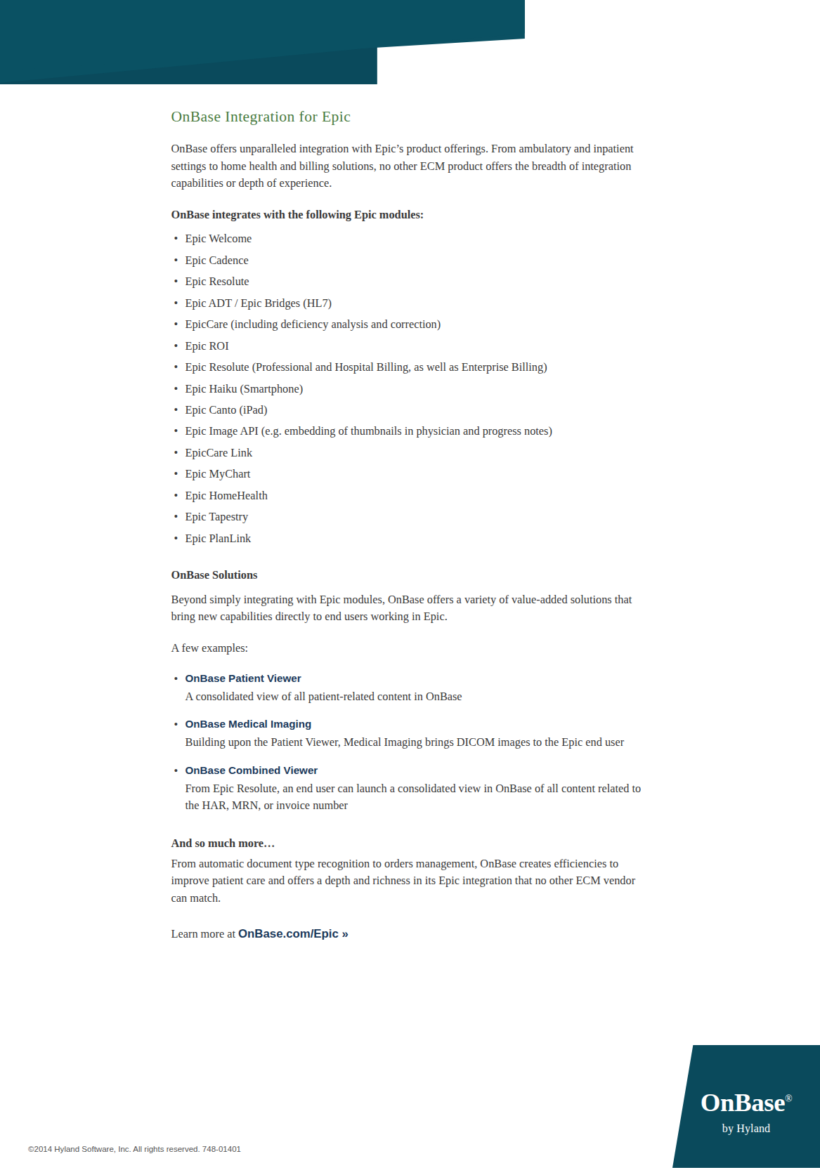OnBase Integration for Epic
OnBase offers unparalleled integration with Epic’s product offerings. From ambulatory and inpatient settings to home health and billing solutions, no other ECM product offers the breadth of integration capabilities or depth of experience.
OnBase integrates with the following Epic modules:
Epic Welcome
Epic Cadence
Epic Resolute
Epic ADT / Epic Bridges (HL7)
EpicCare (including deficiency analysis and correction)
Epic ROI
Epic Resolute (Professional and Hospital Billing, as well as Enterprise Billing)
Epic Haiku (Smartphone)
Epic Canto (iPad)
Epic Image API (e.g. embedding of thumbnails in physician and progress notes)
EpicCare Link
Epic MyChart
Epic HomeHealth
Epic Tapestry
Epic PlanLink
OnBase Solutions
Beyond simply integrating with Epic modules, OnBase offers a variety of value-added solutions that bring new capabilities directly to end users working in Epic.
A few examples:
OnBase Patient Viewer A consolidated view of all patient-related content in OnBase
OnBase Medical Imaging Building upon the Patient Viewer, Medical Imaging brings DICOM images to the Epic end user
OnBase Combined Viewer From Epic Resolute, an end user can launch a consolidated view in OnBase of all content related to the HAR, MRN, or invoice number
And so much more…
From automatic document type recognition to orders management, OnBase creates efficiencies to improve patient care and offers a depth and richness in its Epic integration that no other ECM vendor can match.
Learn more at OnBase.com/Epic »
©2014 Hyland Software, Inc. All rights reserved. 748-01401
OnBase®
by Hyland